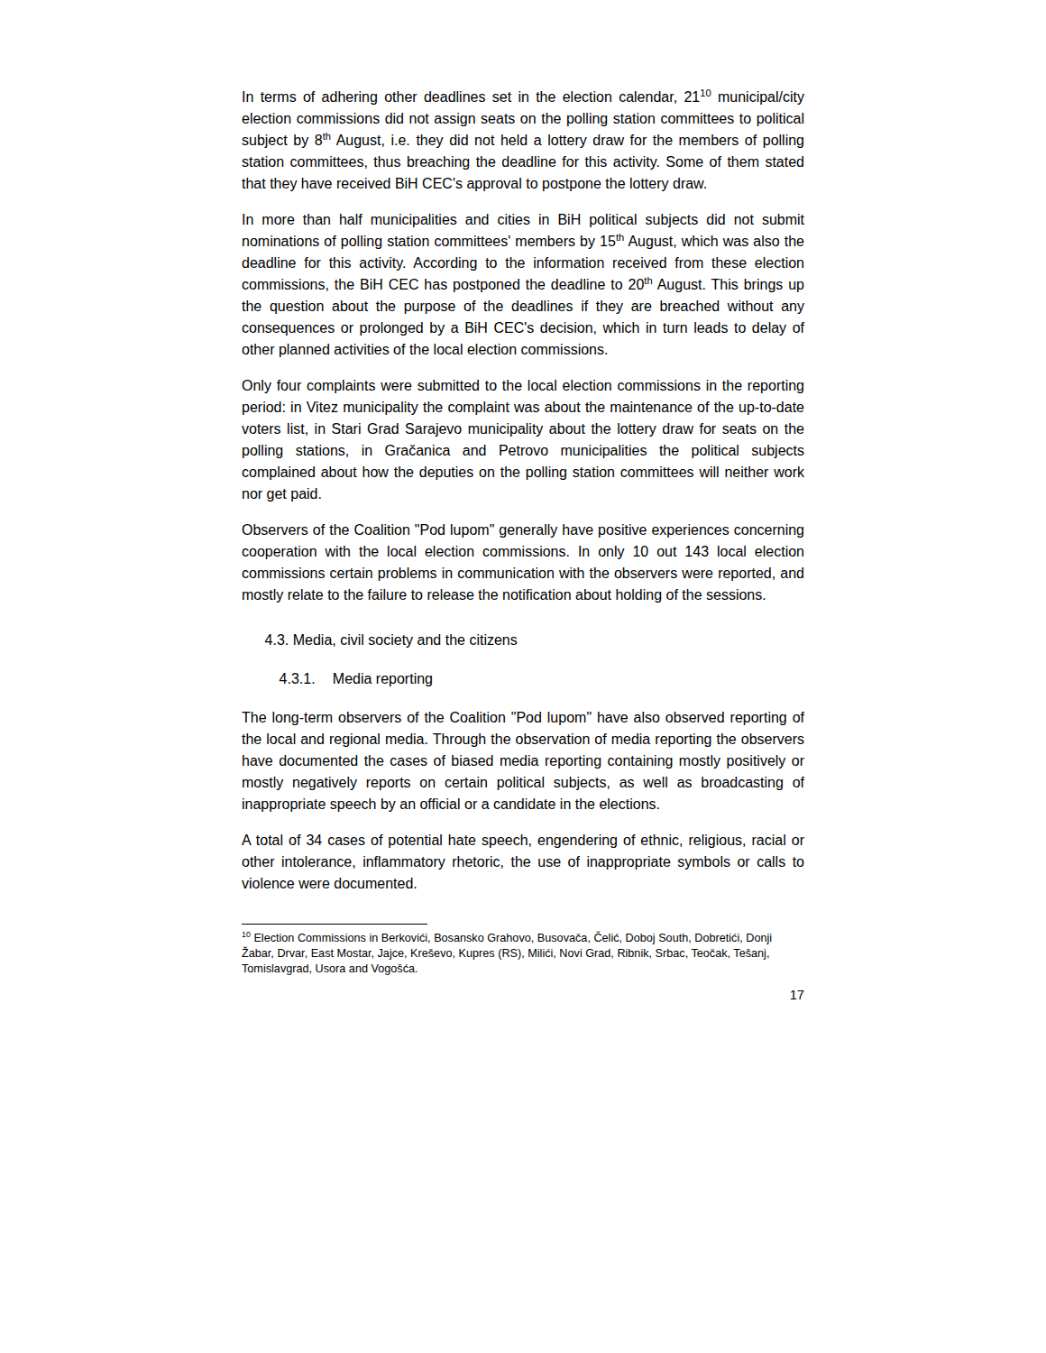In terms of adhering other deadlines set in the election calendar, 2110 municipal/city election commissions did not assign seats on the polling station committees to political subject by 8th August, i.e. they did not held a lottery draw for the members of polling station committees, thus breaching the deadline for this activity. Some of them stated that they have received BiH CEC's approval to postpone the lottery draw.
In more than half municipalities and cities in BiH political subjects did not submit nominations of polling station committees' members by 15th August, which was also the deadline for this activity. According to the information received from these election commissions, the BiH CEC has postponed the deadline to 20th August. This brings up the question about the purpose of the deadlines if they are breached without any consequences or prolonged by a BiH CEC's decision, which in turn leads to delay of other planned activities of the local election commissions.
Only four complaints were submitted to the local election commissions in the reporting period: in Vitez municipality the complaint was about the maintenance of the up-to-date voters list, in Stari Grad Sarajevo municipality about the lottery draw for seats on the polling stations, in Gračanica and Petrovo municipalities the political subjects complained about how the deputies on the polling station committees will neither work nor get paid.
Observers of the Coalition "Pod lupom" generally have positive experiences concerning cooperation with the local election commissions. In only 10 out 143 local election commissions certain problems in communication with the observers were reported, and mostly relate to the failure to release the notification about holding of the sessions.
4.3. Media, civil society and the citizens
4.3.1. Media reporting
The long-term observers of the Coalition "Pod lupom" have also observed reporting of the local and regional media. Through the observation of media reporting the observers have documented the cases of biased media reporting containing mostly positively or mostly negatively reports on certain political subjects, as well as broadcasting of inappropriate speech by an official or a candidate in the elections.
A total of 34 cases of potential hate speech, engendering of ethnic, religious, racial or other intolerance, inflammatory rhetoric, the use of inappropriate symbols or calls to violence were documented.
10 Election Commissions in Berkovići, Bosansko Grahovo, Busovača, Čelić, Doboj South, Dobretići, Donji Žabar, Drvar, East Mostar, Jajce, Kreševo, Kupres (RS), Milići, Novi Grad, Ribnik, Srbac, Teočak, Tešanj, Tomislavgrad, Usora and Vogošća.
17